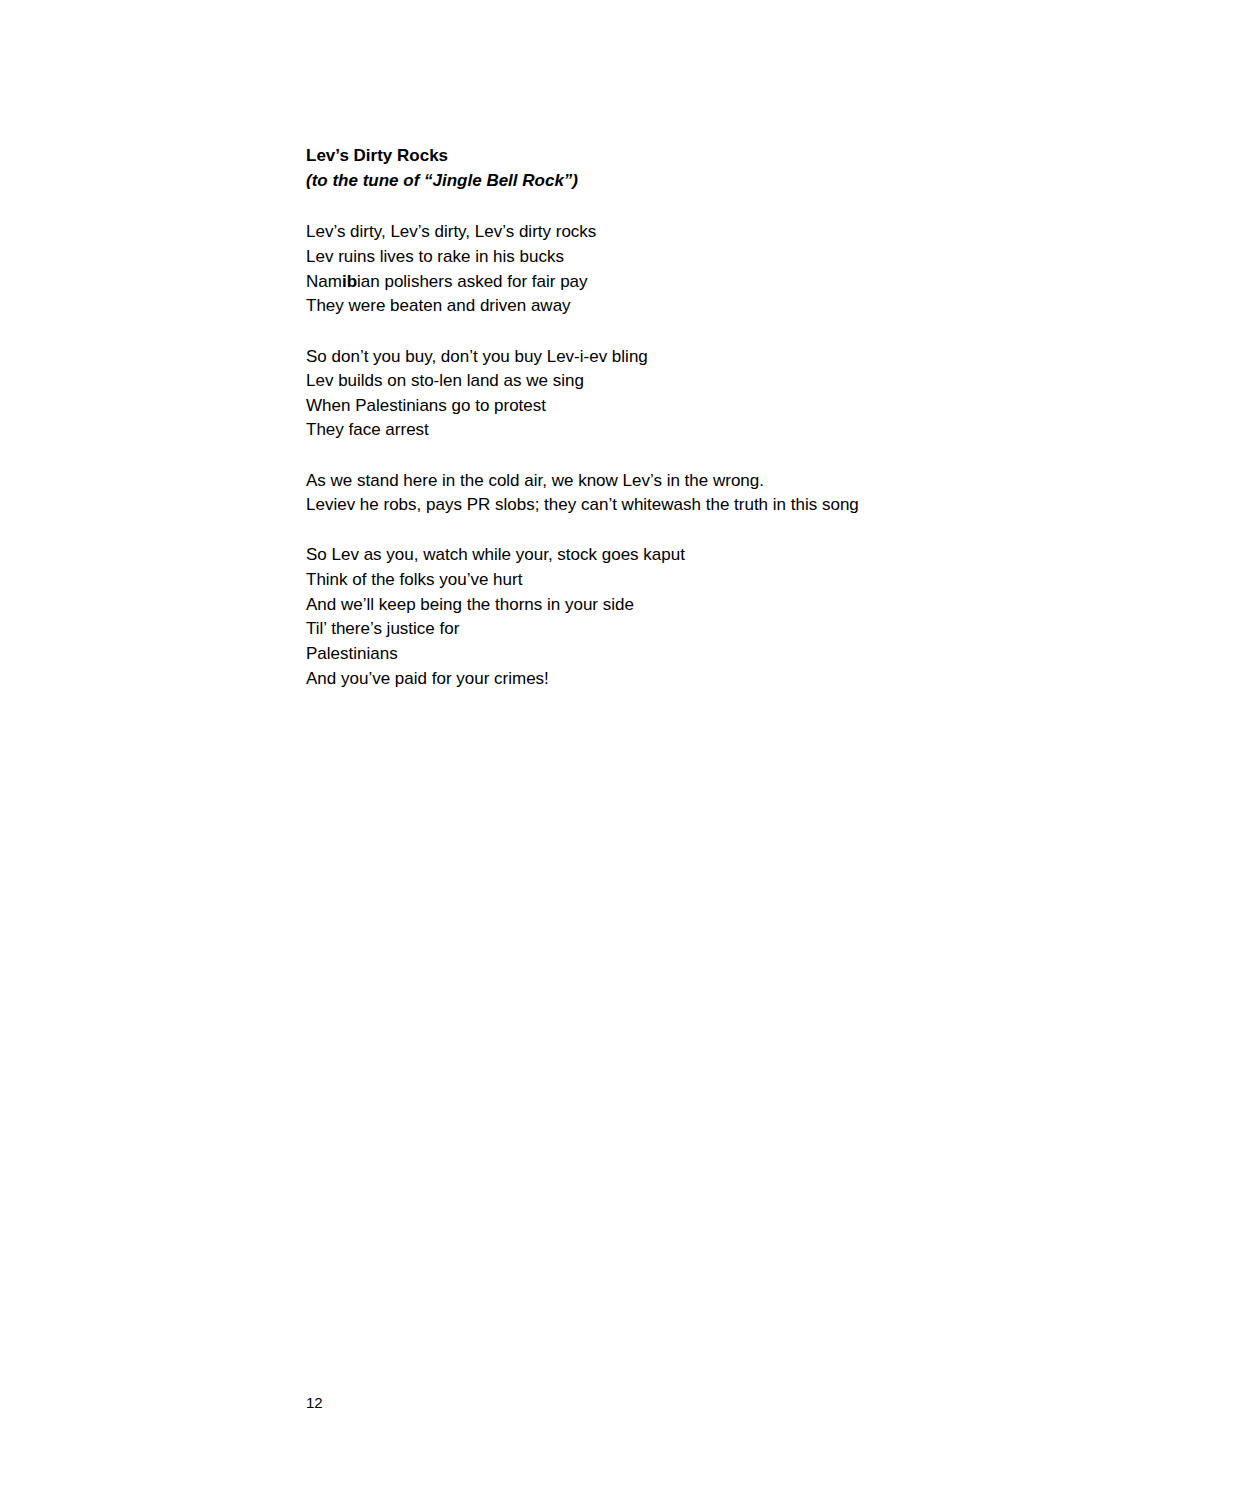Lev’s Dirty Rocks
(to the tune of “Jingle Bell Rock”)
Lev’s dirty, Lev’s dirty, Lev’s dirty rocks
Lev ruins lives to rake in his bucks
Namibian polishers asked for fair pay
They were beaten and driven away
So don’t you buy, don’t you buy Lev-i-ev bling
Lev builds on sto-len land as we sing
When Palestinians go to protest
They face arrest
As we stand here in the cold air, we know Lev’s in the wrong.
Leviev he robs, pays PR slobs; they can’t whitewash the truth in this song
So Lev as you, watch while your, stock goes kaput
Think of the folks you’ve hurt
And we’ll keep being the thorns in your side
Til’ there’s justice for
Palestinians
And you’ve paid for your crimes!
12